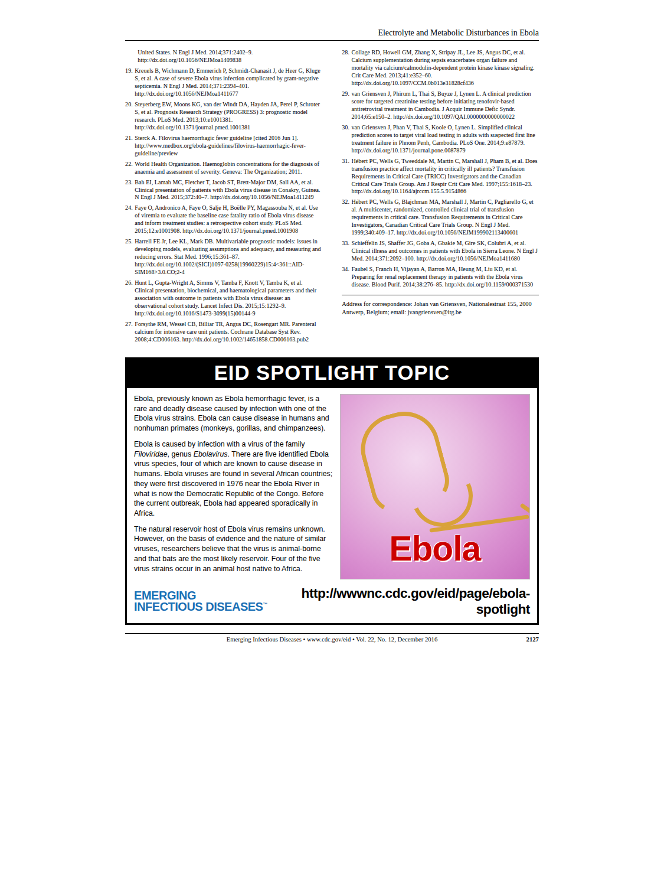Electrolyte and Metabolic Disturbances in Ebola
United States. N Engl J Med. 2014;371:2402–9.
http://dx.doi.org/10.1056/NEJMoa1409838
19. Kreuels B, Wichmann D, Emmerich P, Schmidt-Chanasit J, de Heer G, Kluge S, et al. A case of severe Ebola virus infection complicated by gram-negative septicemia. N Engl J Med. 2014;371:2394–401. http://dx.doi.org/10.1056/NEJMoa1411677
20. Steyerberg EW, Moons KG, van der Windt DA, Hayden JA, Perel P, Schroter S, et al. Prognosis Research Strategy (PROGRESS) 3: prognostic model research. PLoS Med. 2013;10:e1001381. http://dx.doi.org/10.1371/journal.pmed.1001381
21. Sterck A. Filovirus haemorrhagic fever guideline [cited 2016 Jun 1]. http://www.medbox.org/ebola-guidelines/filovirus-haemorrhagic-fever-guideline/preview
22. World Health Organization. Haemoglobin concentrations for the diagnosis of anaemia and assessment of severity. Geneva: The Organization; 2011.
23. Bah EI, Lamah MC, Fletcher T, Jacob ST, Brett-Major DM, Sall AA, et al. Clinical presentation of patients with Ebola virus disease in Conakry, Guinea. N Engl J Med. 2015;372:40–7. http://dx.doi.org/10.1056/NEJMoa1411249
24. Faye O, Andronico A, Faye O, Salje H, Boëlle PY, Magassouba N, et al. Use of viremia to evaluate the baseline case fatality ratio of Ebola virus disease and inform treatment studies: a retrospective cohort study. PLoS Med. 2015;12:e1001908. http://dx.doi.org/10.1371/journal.pmed.1001908
25. Harrell FE Jr, Lee KL, Mark DB. Multivariable prognostic models: issues in developing models, evaluating assumptions and adequacy, and measuring and reducing errors. Stat Med. 1996;15:361–87. http://dx.doi.org/10.1002/(SICI)1097-0258(19960229)15:4<361::AID-SIM168>3.0.CO;2-4
26. Hunt L, Gupta-Wright A, Simms V, Tamba F, Knott V, Tamba K, et al. Clinical presentation, biochemical, and haematological parameters and their association with outcome in patients with Ebola virus disease: an observational cohort study. Lancet Infect Dis. 2015;15:1292–9. http://dx.doi.org/10.1016/S1473-3099(15)00144-9
27. Forsythe RM, Wessel CB, Billiar TR, Angus DC, Rosengart MR. Parenteral calcium for intensive care unit patients. Cochrane Database Syst Rev. 2008;4:CD006163. http://dx.doi.org/10.1002/14651858.CD006163.pub2
28. Collage RD, Howell GM, Zhang X, Stripay JL, Lee JS, Angus DC, et al. Calcium supplementation during sepsis exacerbates organ failure and mortality via calcium/calmodulin-dependent protein kinase kinase signaling. Crit Care Med. 2013;41:e352–60. http://dx.doi.org/10.1097/CCM.0b013e31828cf436
29. van Griensven J, Phirum L, Thai S, Buyze J, Lynen L. A clinical prediction score for targeted creatinine testing before initiating tenofovir-based antiretroviral treatment in Cambodia. J Acquir Immune Defic Syndr. 2014;65:e150–2. http://dx.doi.org/10.1097/QAI.0000000000000022
30. van Griensven J, Phan V, Thai S, Koole O, Lynen L. Simplified clinical prediction scores to target viral load testing in adults with suspected first line treatment failure in Phnom Penh, Cambodia. PLoS One. 2014;9:e87879. http://dx.doi.org/10.1371/journal.pone.0087879
31. Hébert PC, Wells G, Tweeddale M, Martin C, Marshall J, Pham B, et al. Does transfusion practice affect mortality in critically ill patients? Transfusion Requirements in Critical Care (TRICC) Investigators and the Canadian Critical Care Trials Group. Am J Respir Crit Care Med. 1997;155:1618–23. http://dx.doi.org/10.1164/ajrccm.155.5.9154866
32. Hébert PC, Wells G, Blajchman MA, Marshall J, Martin C, Pagliarello G, et al. A multicenter, randomized, controlled clinical trial of transfusion requirements in critical care. Transfusion Requirements in Critical Care Investigators, Canadian Critical Care Trials Group. N Engl J Med. 1999;340:409–17. http://dx.doi.org/10.1056/NEJM199902113400601
33. Schieffelin JS, Shaffer JG, Goba A, Gbakie M, Gire SK, Colubri A, et al. Clinical illness and outcomes in patients with Ebola in Sierra Leone. N Engl J Med. 2014;371:2092–100. http://dx.doi.org/10.1056/NEJMoa1411680
34. Faubel S, Franch H, Vijayan A, Barron MA, Heung M, Liu KD, et al. Preparing for renal replacement therapy in patients with the Ebola virus disease. Blood Purif. 2014;38:276–85. http://dx.doi.org/10.1159/000371530
Address for correspondence: Johan van Griensven, Nationalestraat 155, 2000 Antwerp, Belgium; email: jvangriensven@itg.be
EID SPOTLIGHT TOPIC
Ebola, previously known as Ebola hemorrhagic fever, is a rare and deadly disease caused by infection with one of the Ebola virus strains. Ebola can cause disease in humans and nonhuman primates (monkeys, gorillas, and chimpanzees).
Ebola is caused by infection with a virus of the family Filoviridae, genus Ebolavirus. There are five identified Ebola virus species, four of which are known to cause disease in humans. Ebola viruses are found in several African countries; they were first discovered in 1976 near the Ebola River in what is now the Democratic Republic of the Congo. Before the current outbreak, Ebola had appeared sporadically in Africa.
The natural reservoir host of Ebola virus remains unknown. However, on the basis of evidence and the nature of similar viruses, researchers believe that the virus is animal-borne and that bats are the most likely reservoir. Four of the five virus strains occur in an animal host native to Africa.
Ebola
EMERGING
INFECTIOUS DISEASES™
http://wwwnc.cdc.gov/eid/page/ebola-spotlight
Emerging Infectious Diseases • www.cdc.gov/eid • Vol. 22, No. 12, December 2016
2127